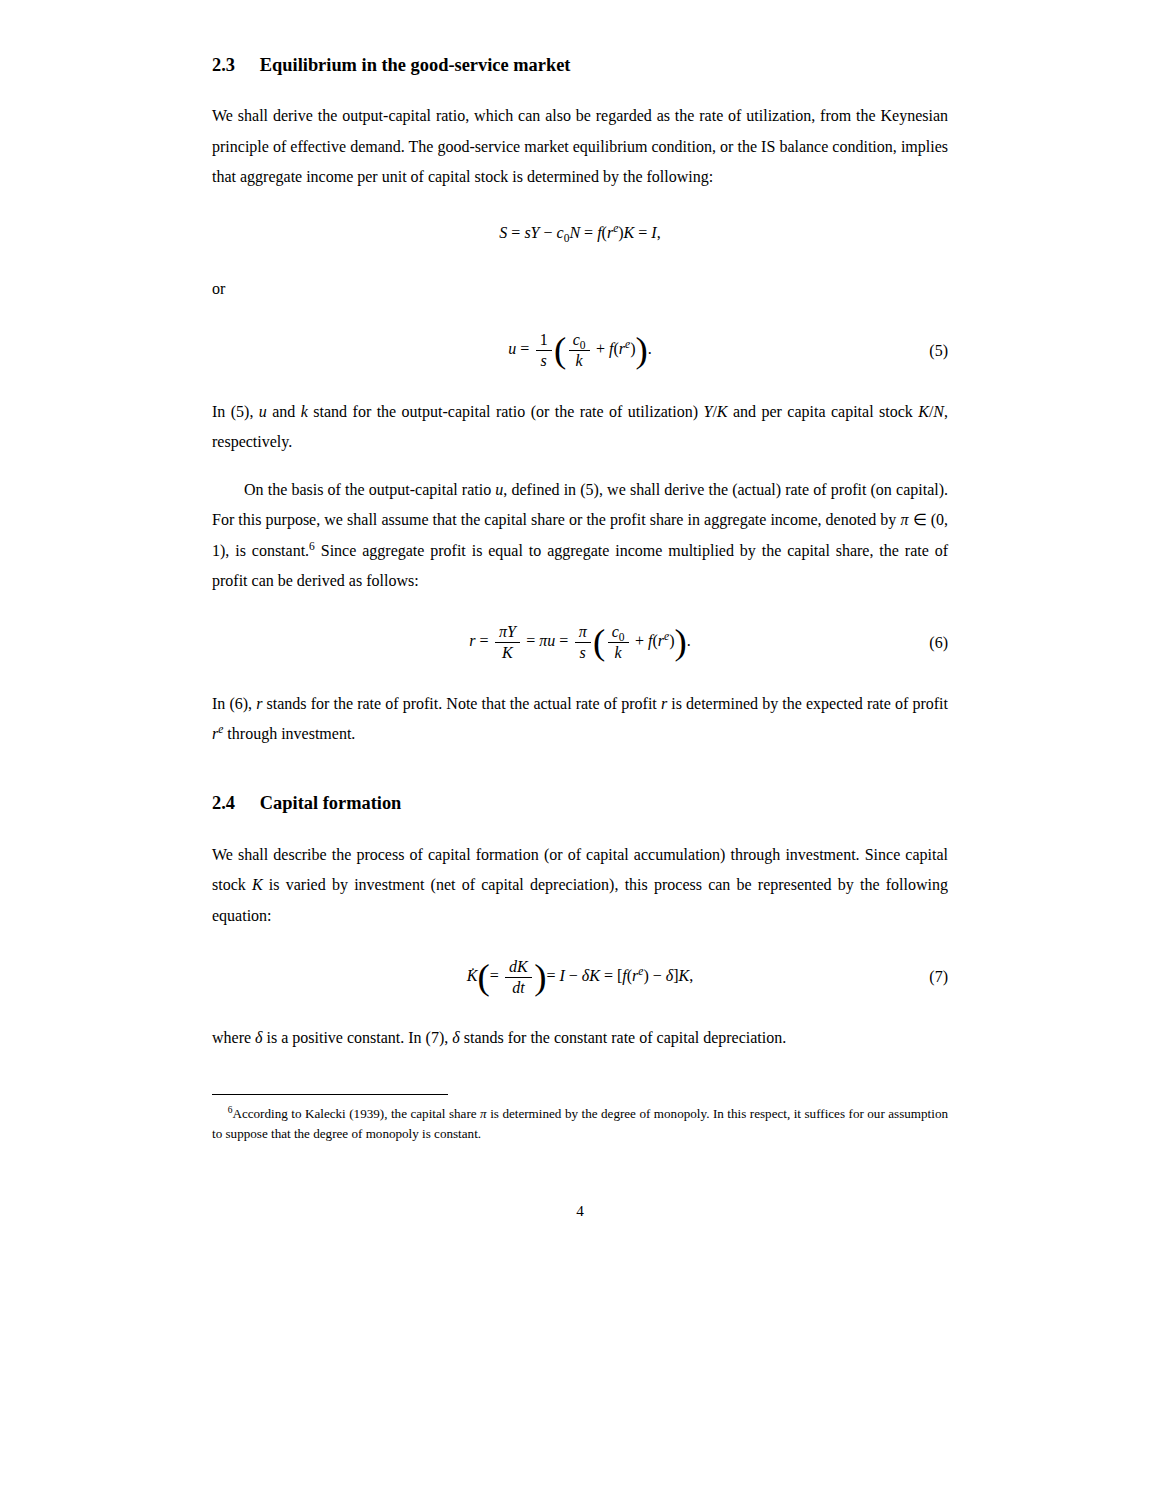2.3 Equilibrium in the good-service market
We shall derive the output-capital ratio, which can also be regarded as the rate of utilization, from the Keynesian principle of effective demand. The good-service market equilibrium condition, or the IS balance condition, implies that aggregate income per unit of capital stock is determined by the following:
S = sY − c0N = f(re)K = I,
or
u = 1 s(c0 k + f(re)). (5)
In (5), u and k stand for the output-capital ratio (or the rate of utilization) Y/K and per capita capital stock K/N, respectively.
On the basis of the output-capital ratio u, defined in (5), we shall derive the (actual) rate of profit (on capital). For this purpose, we shall assume that the capital share or the profit share in aggregate income, denoted by π ∈ (0, 1), is constant.6 Since aggregate profit is equal to aggregate income multiplied by the capital share, the rate of profit can be derived as follows:
r = πY K = πu = πs(c0 k + f(re)). (6)
In (6), r stands for the rate of profit. Note that the actual rate of profit r is determined by the expected rate of profit re through investment.
2.4 Capital formation
We shall describe the process of capital formation (or of capital accumulation) through investment. Since capital stock K is varied by investment (net of capital depreciation), this process can be represented by the following equation:
K̇(= dK dt)= I − δK = [f(re) − δ]K, (7)
where δ is a positive constant. In (7), δ stands for the constant rate of capital depreciation.
6According to Kalecki (1939), the capital share π is determined by the degree of monopoly. In this respect, it suffices for our assumption to suppose that the degree of monopoly is constant.
4